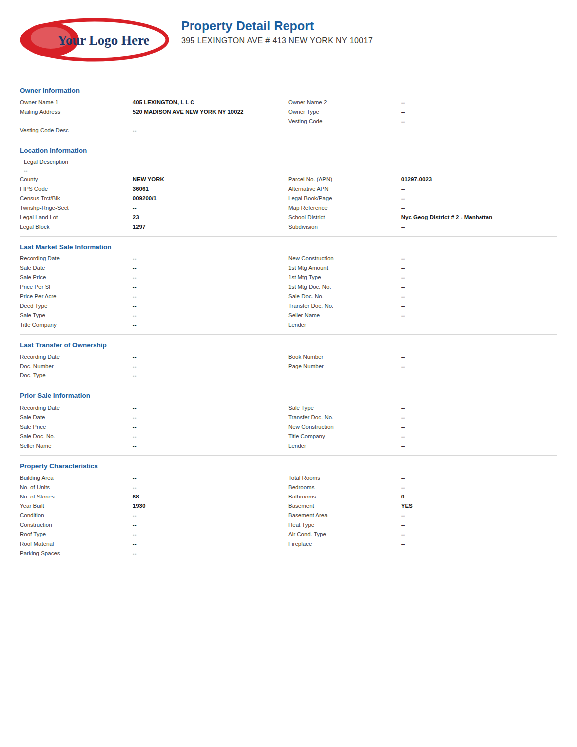Your Logo Here
Property Detail Report
395 LEXINGTON AVE # 413 NEW YORK NY 10017
Owner Information
| Owner Name 1 | 405 LEXINGTON, L L C | Owner Name 2 | -- |
| Mailing Address | 520 MADISON AVE NEW YORK NY 10022 | Owner Type | -- |
| | | Vesting Code | -- |
| Vesting Code Desc | -- | | |
Location Information
Legal Description
--
| County | NEW YORK | Parcel No. (APN) | 01297-0023 |
| FIPS Code | 36061 | Alternative APN | -- |
| Census Trct/Blk | 009200/1 | Legal Book/Page | -- |
| Twnshp-Rnge-Sect | -- | Map Reference | -- |
| Legal Land Lot | 23 | School District | Nyc Geog District # 2 - Manhattan |
| Legal Block | 1297 | Subdivision | -- |
Last Market Sale Information
| Recording Date | -- | New Construction | -- |
| Sale Date | -- | 1st Mtg Amount | -- |
| Sale Price | -- | 1st Mtg Type | -- |
| Price Per SF | -- | 1st Mtg Doc. No. | -- |
| Price Per Acre | -- | Sale Doc. No. | -- |
| Deed Type | -- | Transfer Doc. No. | -- |
| Sale Type | -- | Seller Name | -- |
| Title Company | -- | Lender | |
Last Transfer of Ownership
| Recording Date | -- | Book Number | -- |
| Doc. Number | -- | Page Number | -- |
| Doc. Type | -- | | |
Prior Sale Information
| Recording Date | -- | Sale Type | -- |
| Sale Date | -- | Transfer Doc. No. | -- |
| Sale Price | -- | New Construction | -- |
| Sale Doc. No. | -- | Title Company | -- |
| Seller Name | -- | Lender | -- |
Property Characteristics
| Building Area | -- | Total Rooms | -- |
| No. of Units | -- | Bedrooms | -- |
| No. of Stories | 68 | Bathrooms | 0 |
| Year Built | 1930 | Basement | YES |
| Condition | -- | Basement Area | -- |
| Construction | -- | Heat Type | -- |
| Roof Type | -- | Air Cond. Type | -- |
| Roof Material | -- | Fireplace | -- |
| Parking Spaces | -- | | |